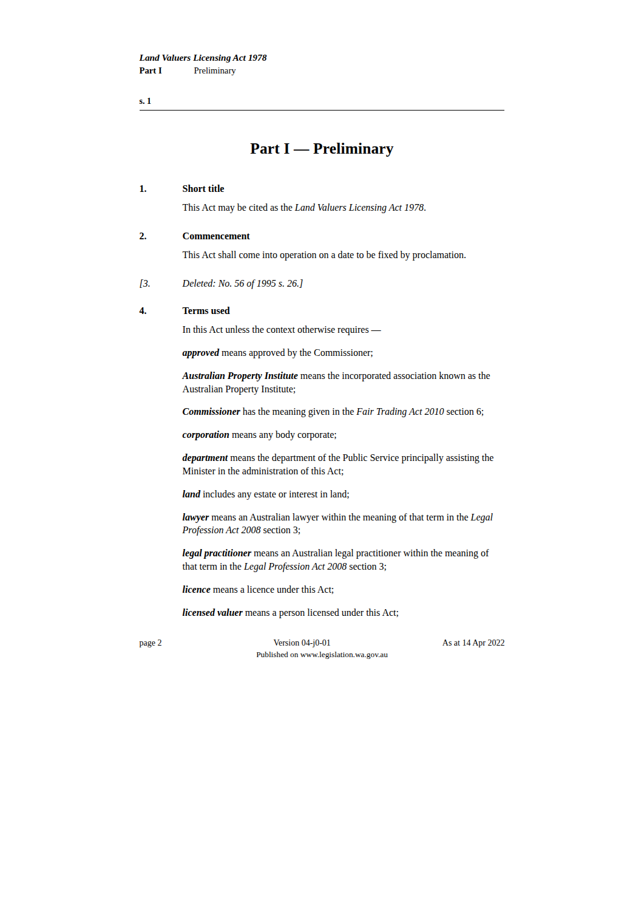Land Valuers Licensing Act 1978
Part I Preliminary
s. 1
Part I — Preliminary
1.
Short title
This Act may be cited as the Land Valuers Licensing Act 1978.
2.
Commencement
This Act shall come into operation on a date to be fixed by proclamation.
[3.
Deleted: No. 56 of 1995 s. 26.]
4.
Terms used
In this Act unless the context otherwise requires —
approved means approved by the Commissioner;
Australian Property Institute means the incorporated association known as the Australian Property Institute;
Commissioner has the meaning given in the Fair Trading Act 2010 section 6;
corporation means any body corporate;
department means the department of the Public Service principally assisting the Minister in the administration of this Act;
land includes any estate or interest in land;
lawyer means an Australian lawyer within the meaning of that term in the Legal Profession Act 2008 section 3;
legal practitioner means an Australian legal practitioner within the meaning of that term in the Legal Profession Act 2008 section 3;
licence means a licence under this Act;
licensed valuer means a person licensed under this Act;
page 2 Version 04-j0-01 As at 14 Apr 2022
Published on www.legislation.wa.gov.au